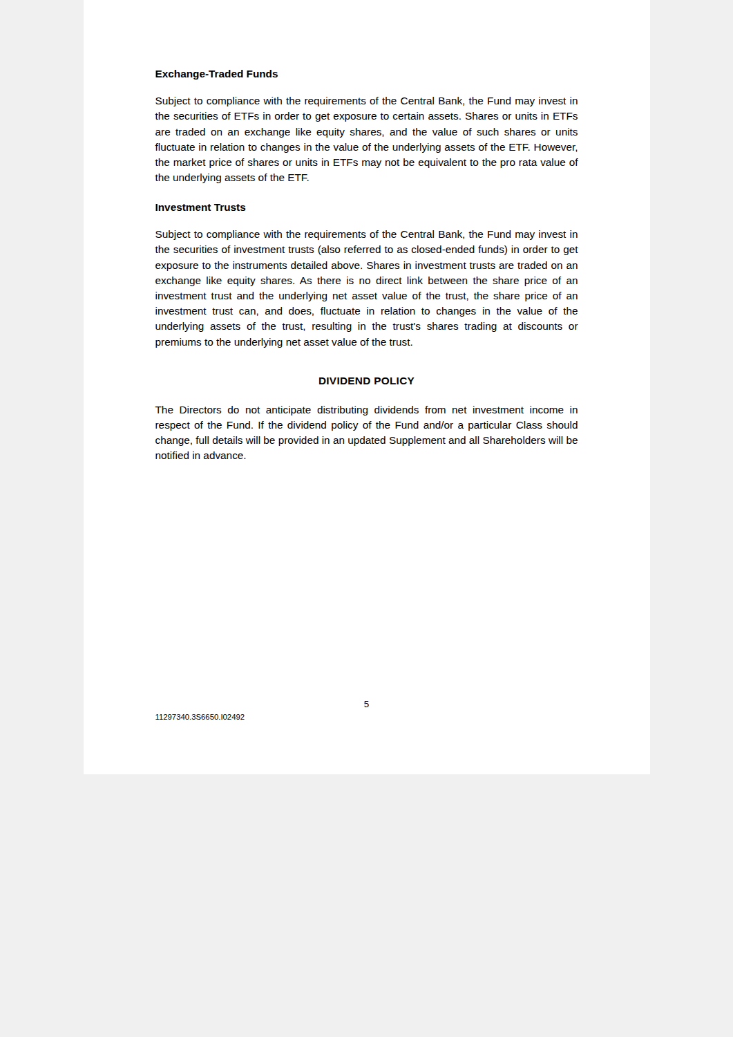Exchange-Traded Funds
Subject to compliance with the requirements of the Central Bank, the Fund may invest in the securities of ETFs in order to get exposure to certain assets. Shares or units in ETFs are traded on an exchange like equity shares, and the value of such shares or units fluctuate in relation to changes in the value of the underlying assets of the ETF. However, the market price of shares or units in ETFs may not be equivalent to the pro rata value of the underlying assets of the ETF.
Investment Trusts
Subject to compliance with the requirements of the Central Bank, the Fund may invest in the securities of investment trusts (also referred to as closed-ended funds) in order to get exposure to the instruments detailed above. Shares in investment trusts are traded on an exchange like equity shares. As there is no direct link between the share price of an investment trust and the underlying net asset value of the trust, the share price of an investment trust can, and does, fluctuate in relation to changes in the value of the underlying assets of the trust, resulting in the trust's shares trading at discounts or premiums to the underlying net asset value of the trust.
DIVIDEND POLICY
The Directors do not anticipate distributing dividends from net investment income in respect of the Fund. If the dividend policy of the Fund and/or a particular Class should change, full details will be provided in an updated Supplement and all Shareholders will be notified in advance.
5
11297340.3S6650.I02492